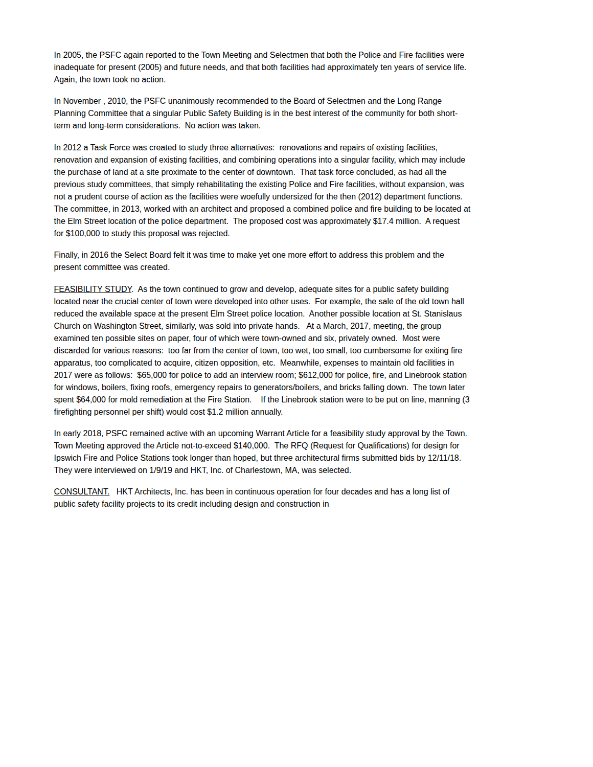In 2005, the PSFC again reported to the Town Meeting and Selectmen that both the Police and Fire facilities were inadequate for present (2005) and future needs, and that both facilities had approximately ten years of service life. Again, the town took no action.
In November , 2010, the PSFC unanimously recommended to the Board of Selectmen and the Long Range Planning Committee that a singular Public Safety Building is in the best interest of the community for both short-term and long-term considerations. No action was taken.
In 2012 a Task Force was created to study three alternatives: renovations and repairs of existing facilities, renovation and expansion of existing facilities, and combining operations into a singular facility, which may include the purchase of land at a site proximate to the center of downtown. That task force concluded, as had all the previous study committees, that simply rehabilitating the existing Police and Fire facilities, without expansion, was not a prudent course of action as the facilities were woefully undersized for the then (2012) department functions. The committee, in 2013, worked with an architect and proposed a combined police and fire building to be located at the Elm Street location of the police department. The proposed cost was approximately $17.4 million. A request for $100,000 to study this proposal was rejected.
Finally, in 2016 the Select Board felt it was time to make yet one more effort to address this problem and the present committee was created.
FEASIBILITY STUDY. As the town continued to grow and develop, adequate sites for a public safety building located near the crucial center of town were developed into other uses. For example, the sale of the old town hall reduced the available space at the present Elm Street police location. Another possible location at St. Stanislaus Church on Washington Street, similarly, was sold into private hands. At a March, 2017, meeting, the group examined ten possible sites on paper, four of which were town-owned and six, privately owned. Most were discarded for various reasons: too far from the center of town, too wet, too small, too cumbersome for exiting fire apparatus, too complicated to acquire, citizen opposition, etc. Meanwhile, expenses to maintain old facilities in 2017 were as follows: $65,000 for police to add an interview room; $612,000 for police, fire, and Linebrook station for windows, boilers, fixing roofs, emergency repairs to generators/boilers, and bricks falling down. The town later spent $64,000 for mold remediation at the Fire Station. If the Linebrook station were to be put on line, manning (3 firefighting personnel per shift) would cost $1.2 million annually.
In early 2018, PSFC remained active with an upcoming Warrant Article for a feasibility study approval by the Town. Town Meeting approved the Article not-to-exceed $140,000. The RFQ (Request for Qualifications) for design for Ipswich Fire and Police Stations took longer than hoped, but three architectural firms submitted bids by 12/11/18. They were interviewed on 1/9/19 and HKT, Inc. of Charlestown, MA, was selected.
CONSULTANT. HKT Architects, Inc. has been in continuous operation for four decades and has a long list of public safety facility projects to its credit including design and construction in